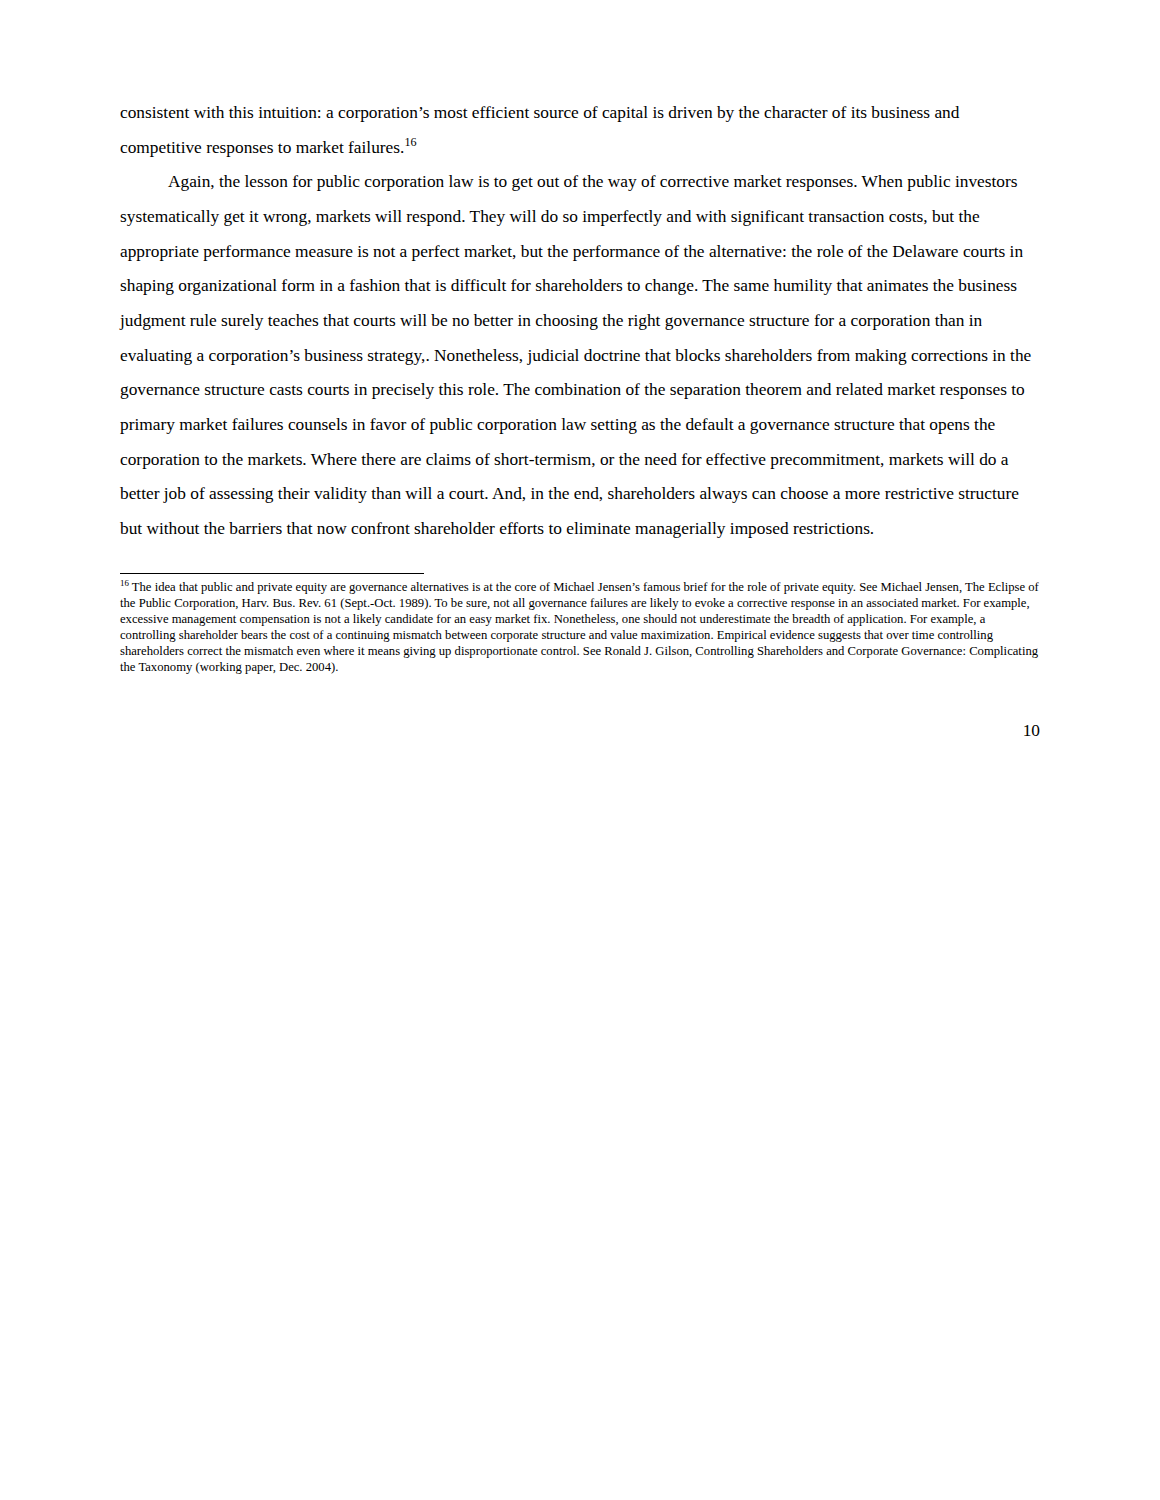consistent with this intuition: a corporation’s most efficient source of capital is driven by the character of its business and competitive responses to market failures.16
Again, the lesson for public corporation law is to get out of the way of corrective market responses. When public investors systematically get it wrong, markets will respond. They will do so imperfectly and with significant transaction costs, but the appropriate performance measure is not a perfect market, but the performance of the alternative: the role of the Delaware courts in shaping organizational form in a fashion that is difficult for shareholders to change. The same humility that animates the business judgment rule surely teaches that courts will be no better in choosing the right governance structure for a corporation than in evaluating a corporation’s business strategy,. Nonetheless, judicial doctrine that blocks shareholders from making corrections in the governance structure casts courts in precisely this role. The combination of the separation theorem and related market responses to primary market failures counsels in favor of public corporation law setting as the default a governance structure that opens the corporation to the markets. Where there are claims of short-termism, or the need for effective precommitment, markets will do a better job of assessing their validity than will a court. And, in the end, shareholders always can choose a more restrictive structure but without the barriers that now confront shareholder efforts to eliminate managerially imposed restrictions.
16 The idea that public and private equity are governance alternatives is at the core of Michael Jensen’s famous brief for the role of private equity. See Michael Jensen, The Eclipse of the Public Corporation, Harv. Bus. Rev. 61 (Sept.-Oct. 1989). To be sure, not all governance failures are likely to evoke a corrective response in an associated market. For example, excessive management compensation is not a likely candidate for an easy market fix. Nonetheless, one should not underestimate the breadth of application. For example, a controlling shareholder bears the cost of a continuing mismatch between corporate structure and value maximization. Empirical evidence suggests that over time controlling shareholders correct the mismatch even where it means giving up disproportionate control. See Ronald J. Gilson, Controlling Shareholders and Corporate Governance: Complicating the Taxonomy (working paper, Dec. 2004).
10